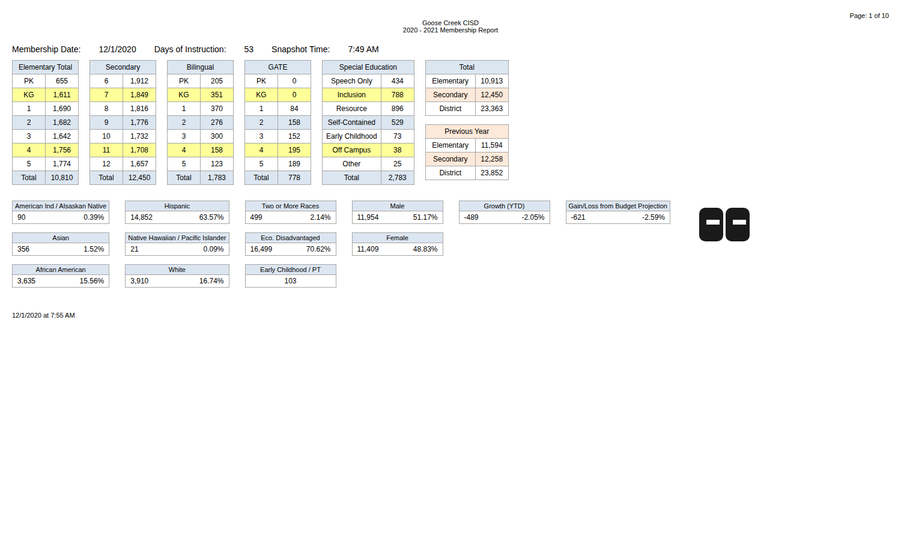Page: 1 of 10
Goose Creek CISD
2020 - 2021 Membership Report
Membership Date: 12/1/2020 Days of Instruction: 53 Snapshot Time: 7:49 AM
| Elementary Total |
| --- |
| PK | 655 |
| KG | 1,611 |
| 1 | 1,690 |
| 2 | 1,682 |
| 3 | 1,642 |
| 4 | 1,756 |
| 5 | 1,774 |
| Total | 10,810 |
| Secondary |
| --- |
| 6 | 1,912 |
| 7 | 1,849 |
| 8 | 1,816 |
| 9 | 1,776 |
| 10 | 1,732 |
| 11 | 1,708 |
| 12 | 1,657 |
| Total | 12,450 |
| Bilingual |
| --- |
| PK | 205 |
| KG | 351 |
| 1 | 370 |
| 2 | 276 |
| 3 | 300 |
| 4 | 158 |
| 5 | 123 |
| Total | 1,783 |
| GATE |
| --- |
| PK | 0 |
| KG | 0 |
| 1 | 84 |
| 2 | 158 |
| 3 | 152 |
| 4 | 195 |
| 5 | 189 |
| Total | 778 |
| Special Education |
| --- |
| Speech Only | 434 |
| Inclusion | 788 |
| Resource | 896 |
| Self-Contained | 529 |
| Early Childhood | 73 |
| Off Campus | 38 |
| Other | 25 |
| Total | 2,783 |
| Total |
| --- |
| Elementary | 10,913 |
| Secondary | 12,450 |
| District | 23,363 |
| Previous Year |
| --- |
| Elementary | 11,594 |
| Secondary | 12,258 |
| District | 23,852 |
American Ind / Alsaskan Native
900.39%
Asian
3561.52%
African American
3,63515.56%
Hispanic
14,85263.57%
Native Hawaiian / Pacific Islander
210.09%
White
3,91016.74%
Two or More Races
4992.14%
Eco. Disadvantaged
16,49970.62%
Early Childhood / PT
103
Male
11,95451.17%
Female
11,40948.83%
Growth (YTD)
-489-2.05%
Gain/Loss from Budget Projection
-621-2.59%
12/1/2020 at 7:55 AM